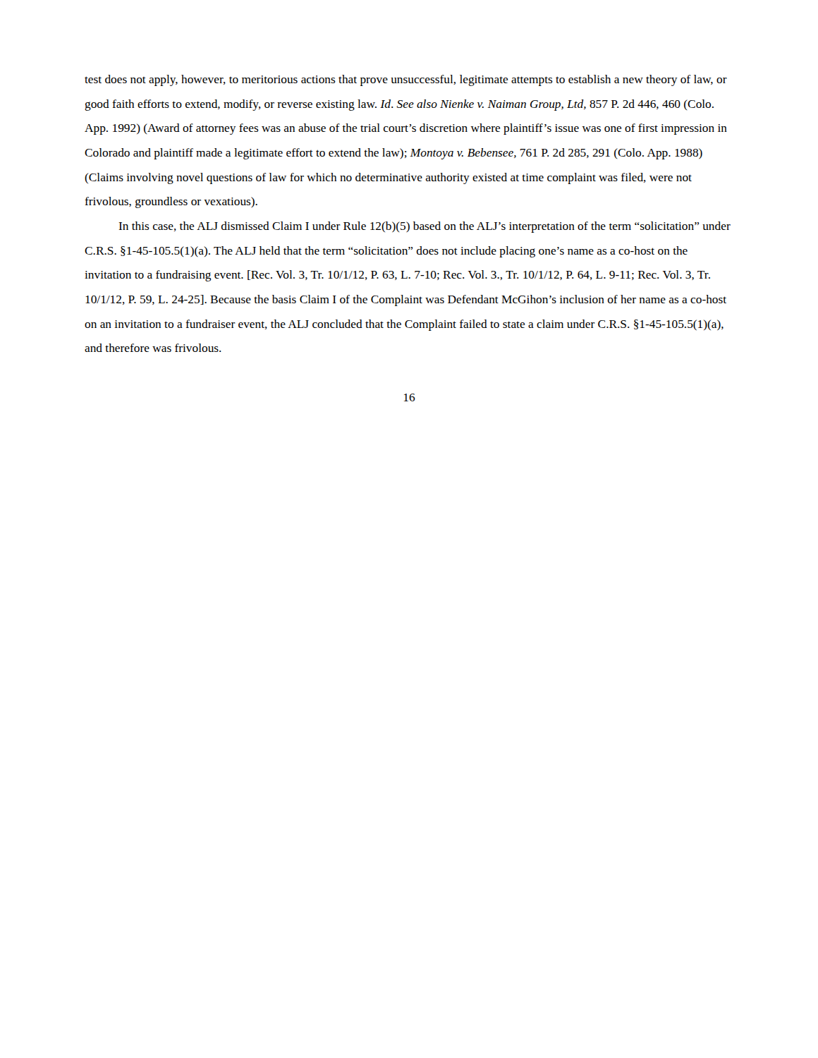test does not apply, however, to meritorious actions that prove unsuccessful, legitimate attempts to establish a new theory of law, or good faith efforts to extend, modify, or reverse existing law. Id. See also Nienke v. Naiman Group, Ltd, 857 P. 2d 446, 460 (Colo. App. 1992) (Award of attorney fees was an abuse of the trial court’s discretion where plaintiff’s issue was one of first impression in Colorado and plaintiff made a legitimate effort to extend the law); Montoya v. Bebensee, 761 P. 2d 285, 291 (Colo. App. 1988) (Claims involving novel questions of law for which no determinative authority existed at time complaint was filed, were not frivolous, groundless or vexatious).
In this case, the ALJ dismissed Claim I under Rule 12(b)(5) based on the ALJ’s interpretation of the term “solicitation” under C.R.S. §1-45-105.5(1)(a). The ALJ held that the term “solicitation” does not include placing one’s name as a co-host on the invitation to a fundraising event. [Rec. Vol. 3, Tr. 10/1/12, P. 63, L. 7-10; Rec. Vol. 3., Tr. 10/1/12, P. 64, L. 9-11; Rec. Vol. 3, Tr. 10/1/12, P. 59, L. 24-25]. Because the basis Claim I of the Complaint was Defendant McGihon’s inclusion of her name as a co-host on an invitation to a fundraiser event, the ALJ concluded that the Complaint failed to state a claim under C.R.S. §1-45-105.5(1)(a), and therefore was frivolous.
16